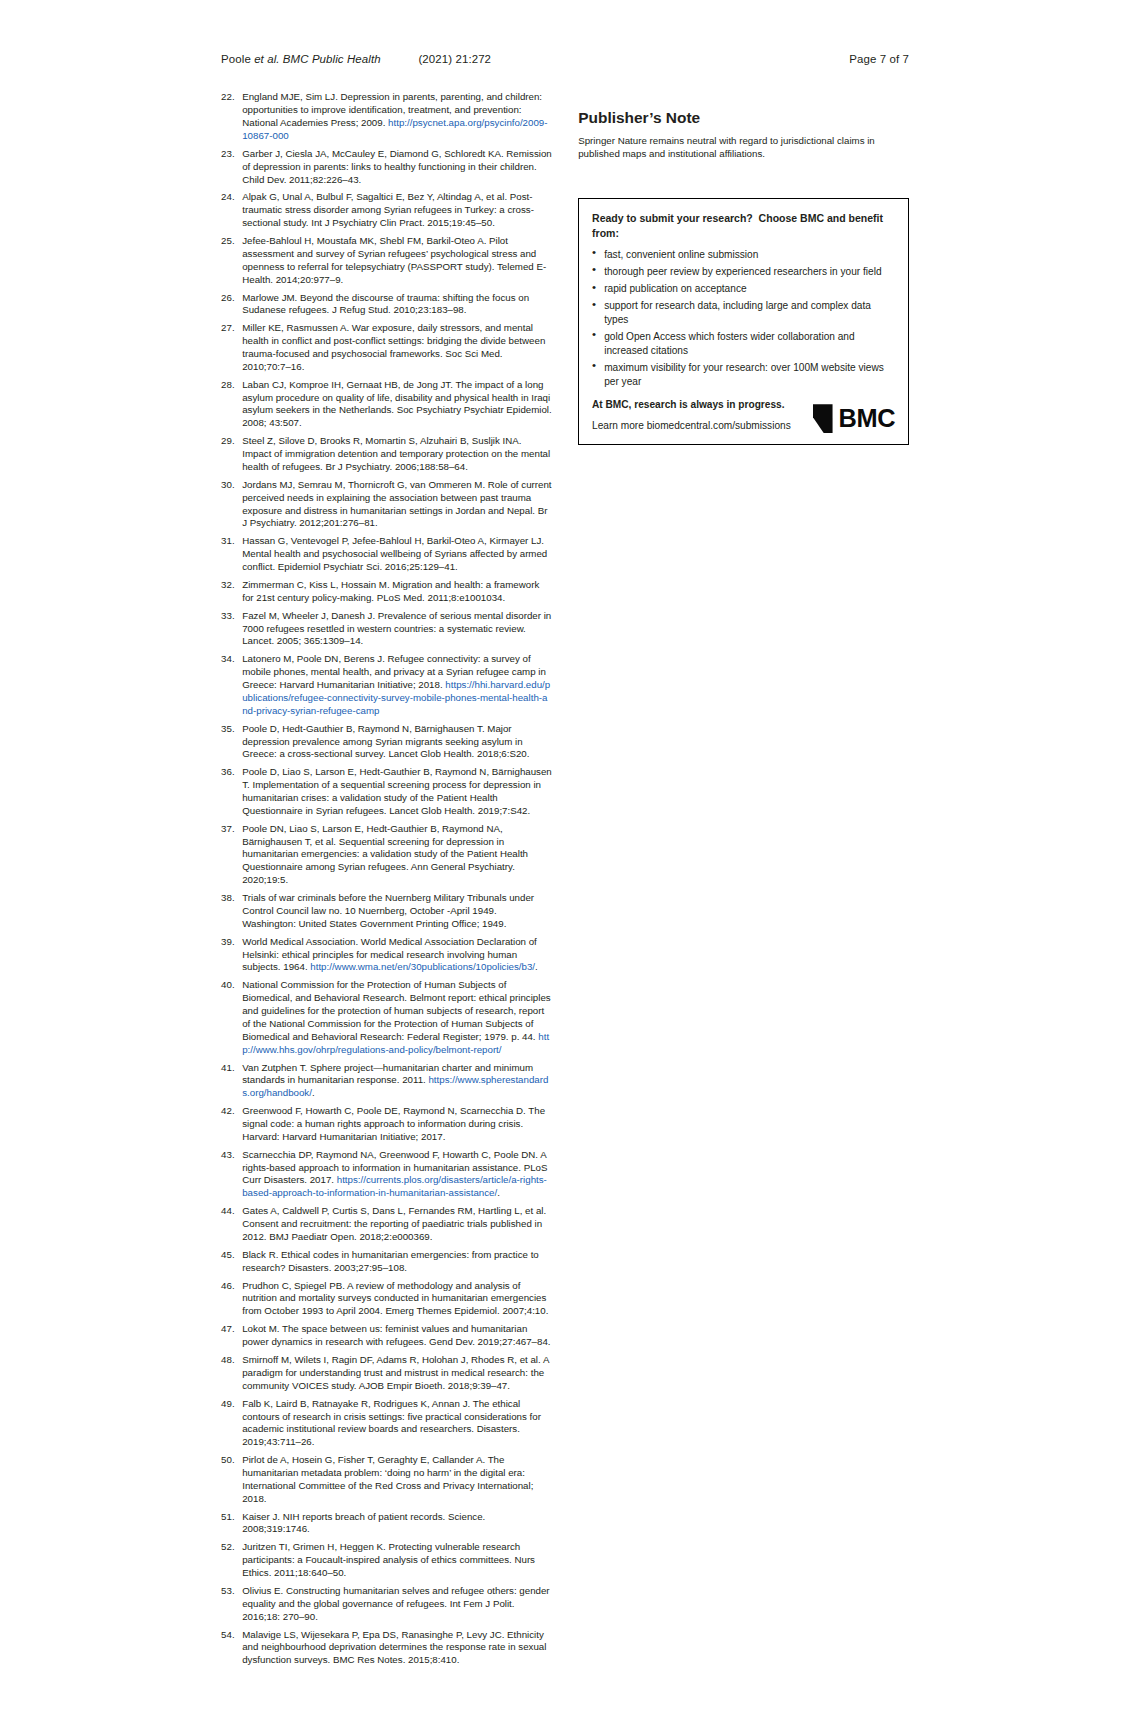Poole et al. BMC Public Health(2021) 21:272
Page 7 of 7
England MJE, Sim LJ. Depression in parents, parenting, and children: opportunities to improve identification, treatment, and prevention: National Academies Press; 2009. http://psycnet.apa.org/psycinfo/2009-10867-000
Garber J, Ciesla JA, McCauley E, Diamond G, Schloredt KA. Remission of depression in parents: links to healthy functioning in their children. Child Dev. 2011;82:226–43.
Alpak G, Unal A, Bulbul F, Sagaltici E, Bez Y, Altindag A, et al. Post-traumatic stress disorder among Syrian refugees in Turkey: a cross-sectional study. Int J Psychiatry Clin Pract. 2015;19:45–50.
Jefee-Bahloul H, Moustafa MK, Shebl FM, Barkil-Oteo A. Pilot assessment and survey of Syrian refugees’ psychological stress and openness to referral for telepsychiatry (PASSPORT study). Telemed E-Health. 2014;20:977–9.
Marlowe JM. Beyond the discourse of trauma: shifting the focus on Sudanese refugees. J Refug Stud. 2010;23:183–98.
Miller KE, Rasmussen A. War exposure, daily stressors, and mental health in conflict and post-conflict settings: bridging the divide between trauma-focused and psychosocial frameworks. Soc Sci Med. 2010;70:7–16.
Laban CJ, Komproe IH, Gernaat HB, de Jong JT. The impact of a long asylum procedure on quality of life, disability and physical health in Iraqi asylum seekers in the Netherlands. Soc Psychiatry Psychiatr Epidemiol. 2008; 43:507.
Steel Z, Silove D, Brooks R, Momartin S, Alzuhairi B, Susljik INA. Impact of immigration detention and temporary protection on the mental health of refugees. Br J Psychiatry. 2006;188:58–64.
Jordans MJ, Semrau M, Thornicroft G, van Ommeren M. Role of current perceived needs in explaining the association between past trauma exposure and distress in humanitarian settings in Jordan and Nepal. Br J Psychiatry. 2012;201:276–81.
Hassan G, Ventevogel P, Jefee-Bahloul H, Barkil-Oteo A, Kirmayer LJ. Mental health and psychosocial wellbeing of Syrians affected by armed conflict. Epidemiol Psychiatr Sci. 2016;25:129–41.
Zimmerman C, Kiss L, Hossain M. Migration and health: a framework for 21st century policy-making. PLoS Med. 2011;8:e1001034.
Fazel M, Wheeler J, Danesh J. Prevalence of serious mental disorder in 7000 refugees resettled in western countries: a systematic review. Lancet. 2005; 365:1309–14.
Latonero M, Poole DN, Berens J. Refugee connectivity: a survey of mobile phones, mental health, and privacy at a Syrian refugee camp in Greece: Harvard Humanitarian Initiative; 2018. https://hhi.harvard.edu/publications/refugee-connectivity-survey-mobile-phones-mental-health-and-privacy-syrian-refugee-camp
Poole D, Hedt-Gauthier B, Raymond N, Bärnighausen T. Major depression prevalence among Syrian migrants seeking asylum in Greece: a cross-sectional survey. Lancet Glob Health. 2018;6:S20.
Poole D, Liao S, Larson E, Hedt-Gauthier B, Raymond N, Bärnighausen T. Implementation of a sequential screening process for depression in humanitarian crises: a validation study of the Patient Health Questionnaire in Syrian refugees. Lancet Glob Health. 2019;7:S42.
Poole DN, Liao S, Larson E, Hedt-Gauthier B, Raymond NA, Bärnighausen T, et al. Sequential screening for depression in humanitarian emergencies: a validation study of the Patient Health Questionnaire among Syrian refugees. Ann General Psychiatry. 2020;19:5.
Trials of war criminals before the Nuernberg Military Tribunals under Control Council law no. 10 Nuernberg, October -April 1949. Washington: United States Government Printing Office; 1949.
World Medical Association. World Medical Association Declaration of Helsinki: ethical principles for medical research involving human subjects. 1964. http://www.wma.net/en/30publications/10policies/b3/.
National Commission for the Protection of Human Subjects of Biomedical, and Behavioral Research. Belmont report: ethical principles and guidelines for the protection of human subjects of research, report of the National Commission for the Protection of Human Subjects of Biomedical and Behavioral Research: Federal Register; 1979. p. 44. http://www.hhs.gov/ohrp/regulations-and-policy/belmont-report/
Van Zutphen T. Sphere project—humanitarian charter and minimum standards in humanitarian response. 2011. https://www.spherestandards.org/handbook/.
Greenwood F, Howarth C, Poole DE, Raymond N, Scarnecchia D. The signal code: a human rights approach to information during crisis. Harvard: Harvard Humanitarian Initiative; 2017.
Scarnecchia DP, Raymond NA, Greenwood F, Howarth C, Poole DN. A rights-based approach to information in humanitarian assistance. PLoS Curr Disasters. 2017. https://currents.plos.org/disasters/article/a-rights-based-approach-to-information-in-humanitarian-assistance/.
Gates A, Caldwell P, Curtis S, Dans L, Fernandes RM, Hartling L, et al. Consent and recruitment: the reporting of paediatric trials published in 2012. BMJ Paediatr Open. 2018;2:e000369.
Black R. Ethical codes in humanitarian emergencies: from practice to research? Disasters. 2003;27:95–108.
Prudhon C, Spiegel PB. A review of methodology and analysis of nutrition and mortality surveys conducted in humanitarian emergencies from October 1993 to April 2004. Emerg Themes Epidemiol. 2007;4:10.
Lokot M. The space between us: feminist values and humanitarian power dynamics in research with refugees. Gend Dev. 2019;27:467–84.
Smirnoff M, Wilets I, Ragin DF, Adams R, Holohan J, Rhodes R, et al. A paradigm for understanding trust and mistrust in medical research: the community VOICES study. AJOB Empir Bioeth. 2018;9:39–47.
Falb K, Laird B, Ratnayake R, Rodrigues K, Annan J. The ethical contours of research in crisis settings: five practical considerations for academic institutional review boards and researchers. Disasters. 2019;43:711–26.
Pirlot de A, Hosein G, Fisher T, Geraghty E, Callander A. The humanitarian metadata problem: ‘doing no harm’ in the digital era: International Committee of the Red Cross and Privacy International; 2018.
Kaiser J. NIH reports breach of patient records. Science. 2008;319:1746.
Juritzen TI, Grimen H, Heggen K. Protecting vulnerable research participants: a Foucault-inspired analysis of ethics committees. Nurs Ethics. 2011;18:640–50.
Olivius E. Constructing humanitarian selves and refugee others: gender equality and the global governance of refugees. Int Fem J Polit. 2016;18: 270–90.
Malavige LS, Wijesekara P, Epa DS, Ranasinghe P, Levy JC. Ethnicity and neighbourhood deprivation determines the response rate in sexual dysfunction surveys. BMC Res Notes. 2015;8:410.
Publisher’s Note
Springer Nature remains neutral with regard to jurisdictional claims in published maps and institutional affiliations.
Ready to submit your research? Choose BMC and benefit from:
fast, convenient online submission
thorough peer review by experienced researchers in your field
rapid publication on acceptance
support for research data, including large and complex data types
gold Open Access which fosters wider collaboration and increased citations
maximum visibility for your research: over 100M website views per year
At BMC, research is always in progress.
Learn more biomedcentral.com/submissions
BMC